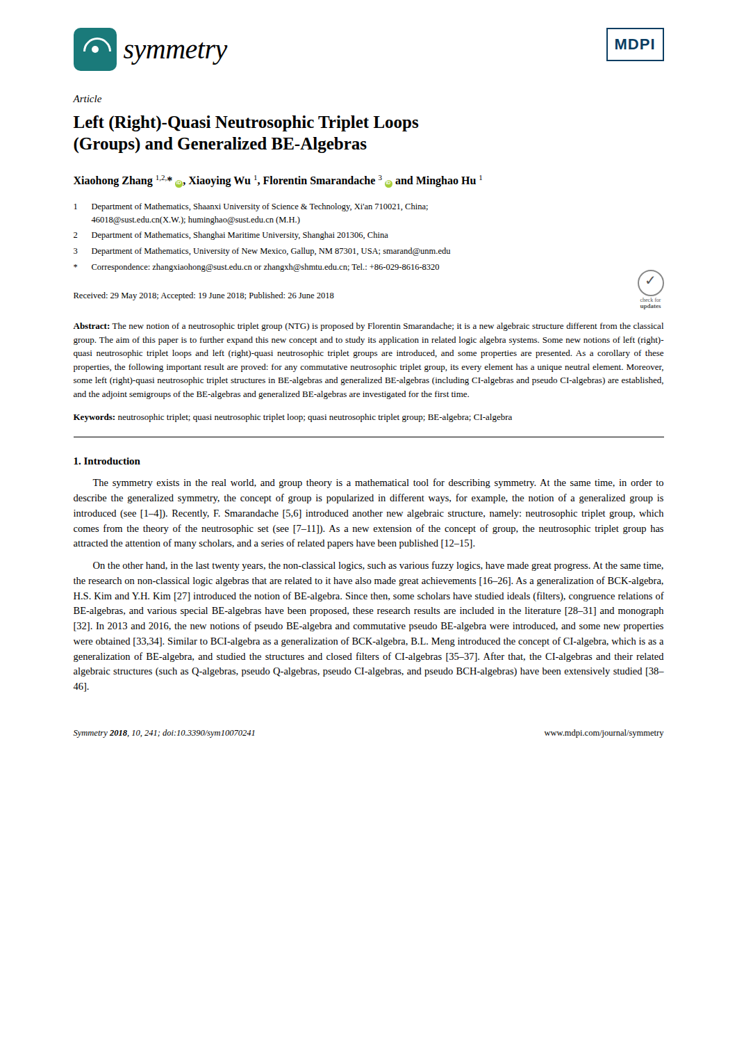symmetry
MDPI
Article
Left (Right)-Quasi Neutrosophic Triplet Loops
(Groups) and Generalized BE-Algebras
Xiaohong Zhang 1,2,* iD, Xiaoying Wu 1, Florentin Smarandache 3 iD and Minghao Hu 1
| 1 | Department of Mathematics, Shaanxi University of Science & Technology, Xi'an 710021, China; 46018@sust.edu.cn(X.W.); huminghao@sust.edu.cn (M.H.) |
| 2 | Department of Mathematics, Shanghai Maritime University, Shanghai 201306, China |
| 3 | Department of Mathematics, University of New Mexico, Gallup, NM 87301, USA; smarand@unm.edu |
| * | Correspondence: zhangxiaohong@sust.edu.cn or zhangxh@shmtu.edu.cn; Tel.: +86-029-8616-8320 |
Received: 29 May 2018; Accepted: 19 June 2018; Published: 26 June 2018
check for
updates
Abstract: The new notion of a neutrosophic triplet group (NTG) is proposed by Florentin Smarandache; it is a new algebraic structure different from the classical group. The aim of this paper is to further expand this new concept and to study its application in related logic algebra systems. Some new notions of left (right)-quasi neutrosophic triplet loops and left (right)-quasi neutrosophic triplet groups are introduced, and some properties are presented. As a corollary of these properties, the following important result are proved: for any commutative neutrosophic triplet group, its every element has a unique neutral element. Moreover, some left (right)-quasi neutrosophic triplet structures in BE-algebras and generalized BE-algebras (including CI-algebras and pseudo CI-algebras) are established, and the adjoint semigroups of the BE-algebras and generalized BE-algebras are investigated for the first time.
Keywords: neutrosophic triplet; quasi neutrosophic triplet loop; quasi neutrosophic triplet group; BE-algebra; CI-algebra
1. Introduction
The symmetry exists in the real world, and group theory is a mathematical tool for describing symmetry. At the same time, in order to describe the generalized symmetry, the concept of group is popularized in different ways, for example, the notion of a generalized group is introduced (see [1–4]). Recently, F. Smarandache [5,6] introduced another new algebraic structure, namely: neutrosophic triplet group, which comes from the theory of the neutrosophic set (see [7–11]). As a new extension of the concept of group, the neutrosophic triplet group has attracted the attention of many scholars, and a series of related papers have been published [12–15].
On the other hand, in the last twenty years, the non-classical logics, such as various fuzzy logics, have made great progress. At the same time, the research on non-classical logic algebras that are related to it have also made great achievements [16–26]. As a generalization of BCK-algebra, H.S. Kim and Y.H. Kim [27] introduced the notion of BE-algebra. Since then, some scholars have studied ideals (filters), congruence relations of BE-algebras, and various special BE-algebras have been proposed, these research results are included in the literature [28–31] and monograph [32]. In 2013 and 2016, the new notions of pseudo BE-algebra and commutative pseudo BE-algebra were introduced, and some new properties were obtained [33,34]. Similar to BCI-algebra as a generalization of BCK-algebra, B.L. Meng introduced the concept of CI-algebra, which is as a generalization of BE-algebra, and studied the structures and closed filters of CI-algebras [35–37]. After that, the CI-algebras and their related algebraic structures (such as Q-algebras, pseudo Q-algebras, pseudo CI-algebras, and pseudo BCH-algebras) have been extensively studied [38–46].
Symmetry 2018, 10, 241; doi:10.3390/sym10070241
www.mdpi.com/journal/symmetry